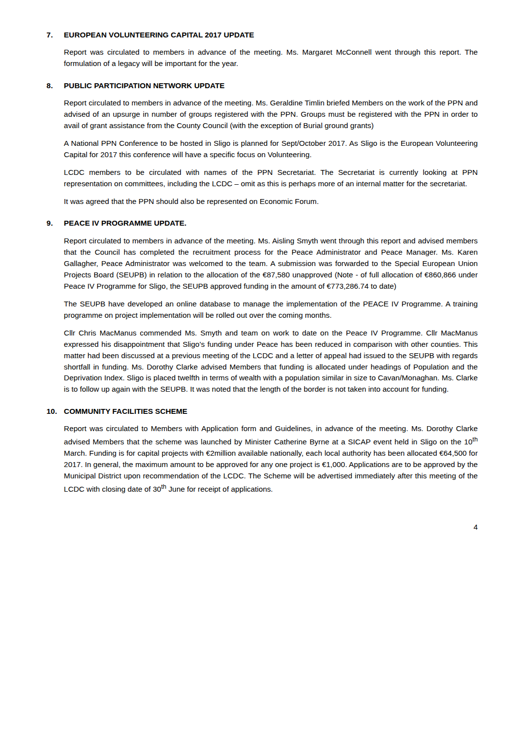European Volunteering Capital 2017 Update
Report was circulated to members in advance of the meeting. Ms. Margaret McConnell went through this report. The formulation of a legacy will be important for the year.
Public Participation Network Update
Report circulated to members in advance of the meeting. Ms. Geraldine Timlin briefed Members on the work of the PPN and advised of an upsurge in number of groups registered with the PPN. Groups must be registered with the PPN in order to avail of grant assistance from the County Council (with the exception of Burial ground grants)
A National PPN Conference to be hosted in Sligo is planned for Sept/October 2017. As Sligo is the European Volunteering Capital for 2017 this conference will have a specific focus on Volunteering.
LCDC members to be circulated with names of the PPN Secretariat. The Secretariat is currently looking at PPN representation on committees, including the LCDC – omit as this is perhaps more of an internal matter for the secretariat.
It was agreed that the PPN should also be represented on Economic Forum.
Peace IV Programme Update.
Report circulated to members in advance of the meeting. Ms. Aisling Smyth went through this report and advised members that the Council has completed the recruitment process for the Peace Administrator and Peace Manager. Ms. Karen Gallagher, Peace Administrator was welcomed to the team. A submission was forwarded to the Special European Union Projects Board (SEUPB) in relation to the allocation of the €87,580 unapproved (Note - of full allocation of €860,866 under Peace IV Programme for Sligo, the SEUPB approved funding in the amount of €773,286.74 to date)
The SEUPB have developed an online database to manage the implementation of the PEACE IV Programme. A training programme on project implementation will be rolled out over the coming months.
Cllr Chris MacManus commended Ms. Smyth and team on work to date on the Peace IV Programme. Cllr MacManus expressed his disappointment that Sligo’s funding under Peace has been reduced in comparison with other counties. This matter had been discussed at a previous meeting of the LCDC and a letter of appeal had issued to the SEUPB with regards shortfall in funding. Ms. Dorothy Clarke advised Members that funding is allocated under headings of Population and the Deprivation Index. Sligo is placed twelfth in terms of wealth with a population similar in size to Cavan/Monaghan. Ms. Clarke is to follow up again with the SEUPB. It was noted that the length of the border is not taken into account for funding.
Community Facilities Scheme
Report was circulated to Members with Application form and Guidelines, in advance of the meeting. Ms. Dorothy Clarke advised Members that the scheme was launched by Minister Catherine Byrne at a SICAP event held in Sligo on the 10th March. Funding is for capital projects with €2million available nationally, each local authority has been allocated €64,500 for 2017. In general, the maximum amount to be approved for any one project is €1,000. Applications are to be approved by the Municipal District upon recommendation of the LCDC. The Scheme will be advertised immediately after this meeting of the LCDC with closing date of 30th June for receipt of applications.
4